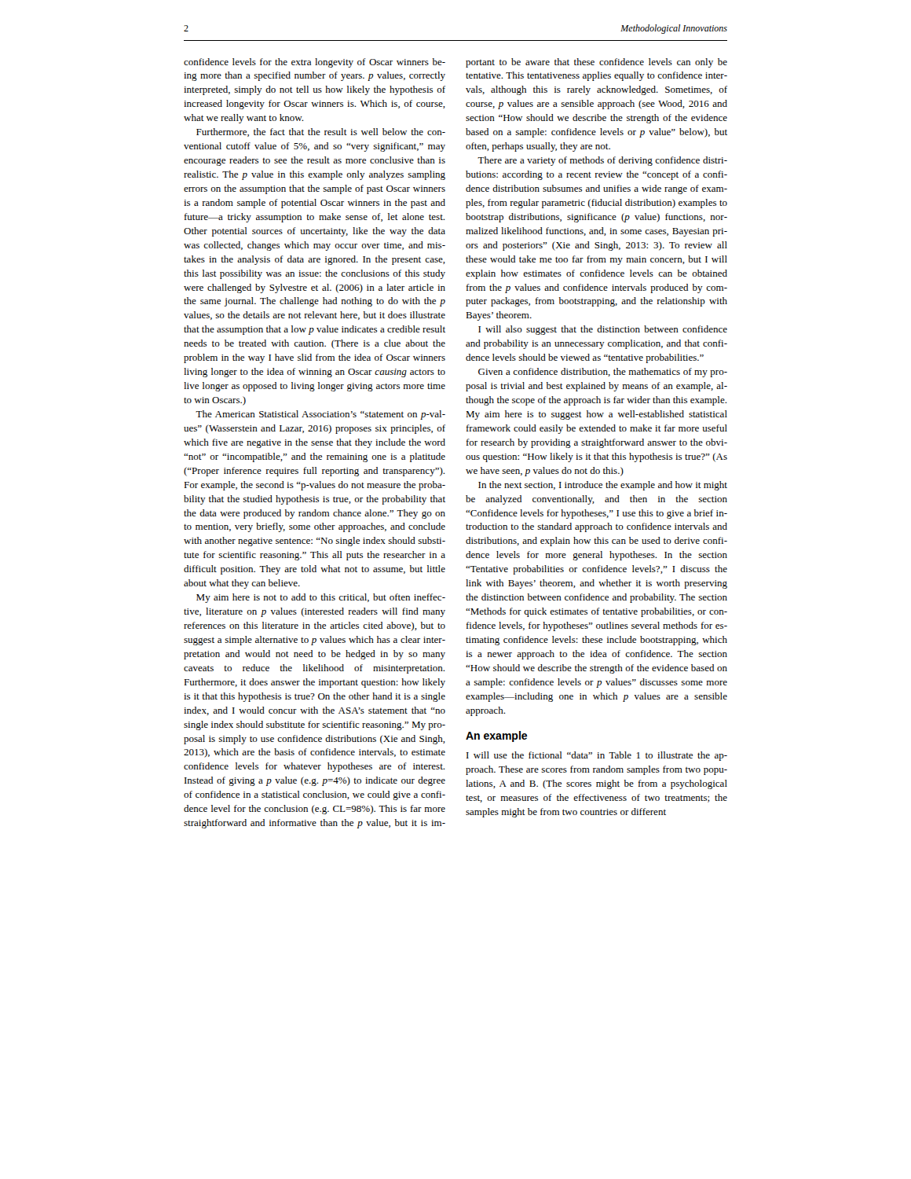2 Methodological Innovations
confidence levels for the extra longevity of Oscar winners being more than a specified number of years. p values, correctly interpreted, simply do not tell us how likely the hypothesis of increased longevity for Oscar winners is. Which is, of course, what we really want to know.
Furthermore, the fact that the result is well below the conventional cutoff value of 5%, and so “very significant,” may encourage readers to see the result as more conclusive than is realistic. The p value in this example only analyzes sampling errors on the assumption that the sample of past Oscar winners is a random sample of potential Oscar winners in the past and future—a tricky assumption to make sense of, let alone test. Other potential sources of uncertainty, like the way the data was collected, changes which may occur over time, and mistakes in the analysis of data are ignored. In the present case, this last possibility was an issue: the conclusions of this study were challenged by Sylvestre et al. (2006) in a later article in the same journal. The challenge had nothing to do with the p values, so the details are not relevant here, but it does illustrate that the assumption that a low p value indicates a credible result needs to be treated with caution. (There is a clue about the problem in the way I have slid from the idea of Oscar winners living longer to the idea of winning an Oscar causing actors to live longer as opposed to living longer giving actors more time to win Oscars.)
The American Statistical Association’s “statement on p-values” (Wasserstein and Lazar, 2016) proposes six principles, of which five are negative in the sense that they include the word “not” or “incompatible,” and the remaining one is a platitude (“Proper inference requires full reporting and transparency”). For example, the second is “p-values do not measure the probability that the studied hypothesis is true, or the probability that the data were produced by random chance alone.” They go on to mention, very briefly, some other approaches, and conclude with another negative sentence: “No single index should substitute for scientific reasoning.” This all puts the researcher in a difficult position. They are told what not to assume, but little about what they can believe.
My aim here is not to add to this critical, but often ineffective, literature on p values (interested readers will find many references on this literature in the articles cited above), but to suggest a simple alternative to p values which has a clear interpretation and would not need to be hedged in by so many caveats to reduce the likelihood of misinterpretation. Furthermore, it does answer the important question: how likely is it that this hypothesis is true? On the other hand it is a single index, and I would concur with the ASA’s statement that “no single index should substitute for scientific reasoning.” My proposal is simply to use confidence distributions (Xie and Singh, 2013), which are the basis of confidence intervals, to estimate confidence levels for whatever hypotheses are of interest. Instead of giving a p value (e.g. p=4%) to indicate our degree of confidence in a statistical conclusion, we could give a confidence level for the conclusion (e.g. CL=98%). This is far more straightforward and informative than the p value, but it is important to be aware that these confidence levels can only be tentative. This tentativeness applies equally to confidence intervals, although this is rarely acknowledged. Sometimes, of course, p values are a sensible approach (see Wood, 2016 and section “How should we describe the strength of the evidence based on a sample: confidence levels or p value” below), but often, perhaps usually, they are not.
There are a variety of methods of deriving confidence distributions: according to a recent review the “concept of a confidence distribution subsumes and unifies a wide range of examples, from regular parametric (fiducial distribution) examples to bootstrap distributions, significance (p value) functions, normalized likelihood functions, and, in some cases, Bayesian priors and posteriors” (Xie and Singh, 2013: 3). To review all these would take me too far from my main concern, but I will explain how estimates of confidence levels can be obtained from the p values and confidence intervals produced by computer packages, from bootstrapping, and the relationship with Bayes’ theorem.
I will also suggest that the distinction between confidence and probability is an unnecessary complication, and that confidence levels should be viewed as “tentative probabilities.”
Given a confidence distribution, the mathematics of my proposal is trivial and best explained by means of an example, although the scope of the approach is far wider than this example. My aim here is to suggest how a well-established statistical framework could easily be extended to make it far more useful for research by providing a straightforward answer to the obvious question: “How likely is it that this hypothesis is true?” (As we have seen, p values do not do this.)
In the next section, I introduce the example and how it might be analyzed conventionally, and then in the section “Confidence levels for hypotheses,” I use this to give a brief introduction to the standard approach to confidence intervals and distributions, and explain how this can be used to derive confidence levels for more general hypotheses. In the section “Tentative probabilities or confidence levels?,” I discuss the link with Bayes’ theorem, and whether it is worth preserving the distinction between confidence and probability. The section “Methods for quick estimates of tentative probabilities, or confidence levels, for hypotheses” outlines several methods for estimating confidence levels: these include bootstrapping, which is a newer approach to the idea of confidence. The section “How should we describe the strength of the evidence based on a sample: confidence levels or p values” discusses some more examples—including one in which p values are a sensible approach.
An example
I will use the fictional “data” in Table 1 to illustrate the approach. These are scores from random samples from two populations, A and B. (The scores might be from a psychological test, or measures of the effectiveness of two treatments; the samples might be from two countries or different